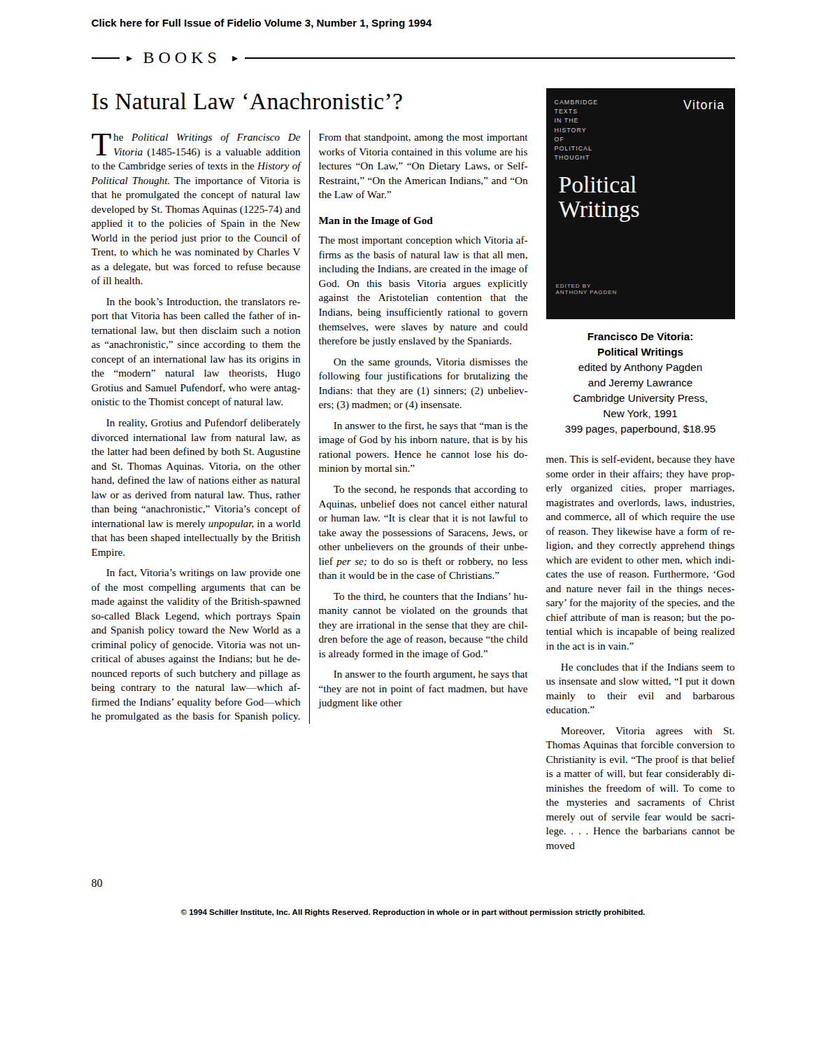Click here for Full Issue of Fidelio Volume 3, Number 1, Spring 1994
▸ BOOKS ▸
Is Natural Law ‘Anachronistic’?
The Political Writings of Francisco De Vitoria (1485-1546) is a valuable addition to the Cambridge series of texts in the History of Political Thought. The importance of Vitoria is that he promulgated the concept of natural law developed by St. Thomas Aquinas (1225-74) and applied it to the policies of Spain in the New World in the period just prior to the Council of Trent, to which he was nominated by Charles V as a delegate, but was forced to refuse because of ill health.
In the book’s Introduction, the translators report that Vitoria has been called the father of international law, but then disclaim such a notion as “anachronistic,” since according to them the concept of an international law has its origins in the “modern” natural law theorists, Hugo Grotius and Samuel Pufendorf, who were antagonistic to the Thomist concept of natural law.
In reality, Grotius and Pufendorf deliberately divorced international law from natural law, as the latter had been defined by both St. Augustine and St. Thomas Aquinas. Vitoria, on the other hand, defined the law of nations either as natural law or as derived from natural law. Thus, rather than being “anachronistic,” Vitoria’s concept of international law is merely unpopular, in a world that has been shaped intellectually by the British Empire.
In fact, Vitoria’s writings on law provide one of the most compelling arguments that can be made against the validity of the British-spawned so-called Black Legend, which portrays Spain and Spanish policy toward the New World as a criminal policy of genocide. Vitoria was not uncritical of abuses against the Indians; but he denounced reports of such butchery and pillage as being contrary to the natural law—which affirmed the Indians’ equality before God—which he promulgated as the basis for Spanish policy. From that standpoint, among the most important works of Vitoria contained in this volume are his lectures “On Law,” “On Dietary Laws, or Self-Restraint,” “On the American Indians,” and “On the Law of War.”
Man in the Image of God
The most important conception which Vitoria affirms as the basis of natural law is that all men, including the Indians, are created in the image of God. On this basis Vitoria argues explicitly against the Aristotelian contention that the Indians, being insufficiently rational to govern themselves, were slaves by nature and could therefore be justly enslaved by the Spaniards.
On the same grounds, Vitoria dismisses the following four justifications for brutalizing the Indians: that they are (1) sinners; (2) unbelievers; (3) madmen; or (4) insensate.
In answer to the first, he says that “man is the image of God by his inborn nature, that is by his rational powers. Hence he cannot lose his dominion by mortal sin.”
To the second, he responds that according to Aquinas, unbelief does not cancel either natural or human law. “It is clear that it is not lawful to take away the possessions of Saracens, Jews, or other unbelievers on the grounds of their unbelief per se; to do so is theft or robbery, no less than it would be in the case of Christians.”
To the third, he counters that the Indians’ humanity cannot be violated on the grounds that they are irrational in the sense that they are children before the age of reason, because “the child is already formed in the image of God.”
In answer to the fourth argument, he says that “they are not in point of fact madmen, but have judgment like other
Cambridge
Texts
in the
History
of
Political
Thought
Vitoria
Political
Writings
Edited by
Anthony Pagden
Francisco De Vitoria:
Political Writings
edited by Anthony Pagden
and Jeremy Lawrance
Cambridge University Press,
New York, 1991
399 pages, paperbound, $18.95
men. This is self-evident, because they have some order in their affairs; they have properly organized cities, proper marriages, magistrates and overlords, laws, industries, and commerce, all of which require the use of reason. They likewise have a form of religion, and they correctly apprehend things which are evident to other men, which indicates the use of reason. Furthermore, ‘God and nature never fail in the things necessary’ for the majority of the species, and the chief attribute of man is reason; but the potential which is incapable of being realized in the act is in vain.”
He concludes that if the Indians seem to us insensate and slow witted, “I put it down mainly to their evil and barbarous education.”
Moreover, Vitoria agrees with St. Thomas Aquinas that forcible conversion to Christianity is evil. “The proof is that belief is a matter of will, but fear considerably diminishes the freedom of will. To come to the mysteries and sacraments of Christ merely out of servile fear would be sacrilege. . . . Hence the barbarians cannot be moved
80
© 1994 Schiller Institute, Inc. All Rights Reserved. Reproduction in whole or in part without permission strictly prohibited.